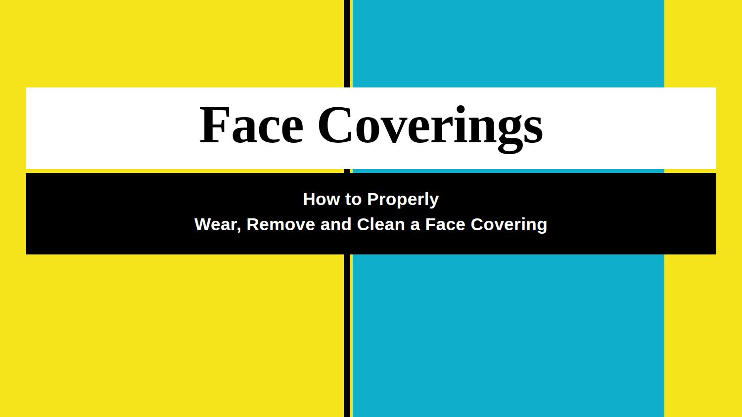Face Coverings
How to Properly
Wear, Remove and Clean a Face Covering